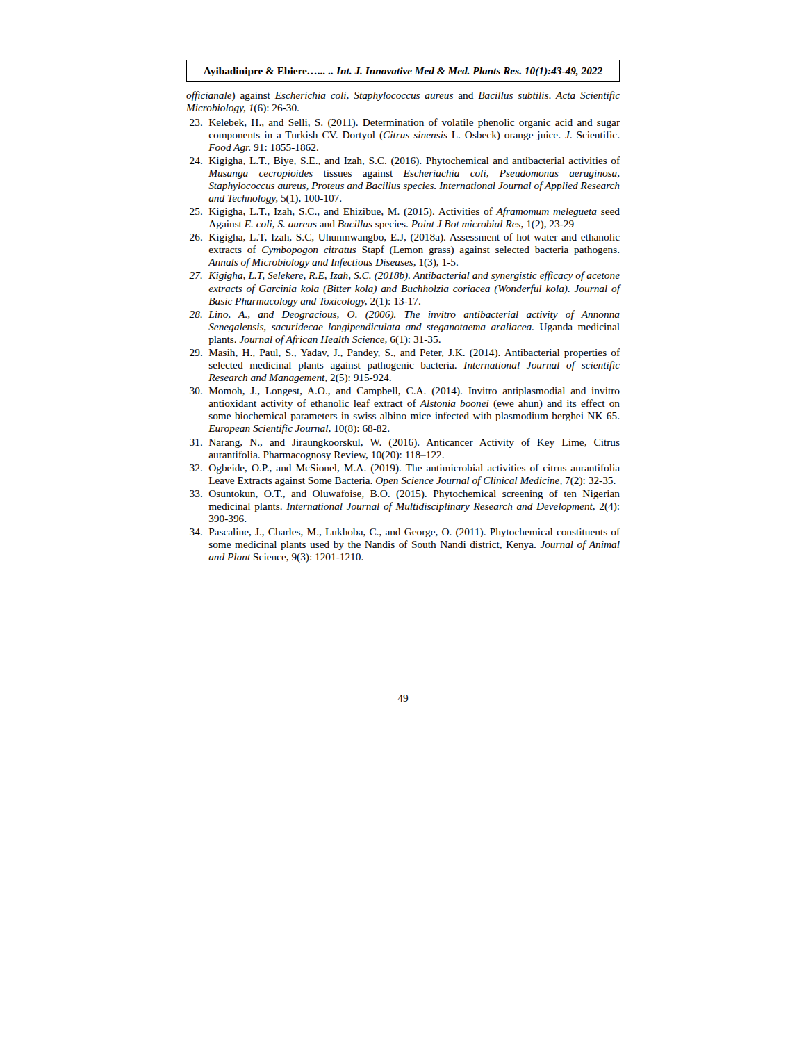Ayibadinipre & Ebiere…... .. Int. J. Innovative Med & Med. Plants Res. 10(1):43-49, 2022
officianale) against Escherichia coli, Staphylococcus aureus and Bacillus subtilis. Acta Scientific Microbiology, 1(6): 26-30.
23. Kelebek, H., and Selli, S. (2011). Determination of volatile phenolic organic acid and sugar components in a Turkish CV. Dortyol (Citrus sinensis L. Osbeck) orange juice. J. Scientific. Food Agr. 91: 1855-1862.
24. Kigigha, L.T., Biye, S.E., and Izah, S.C. (2016). Phytochemical and antibacterial activities of Musanga cecropioides tissues against Escheriachia coli, Pseudomonas aeruginosa, Staphylococcus aureus, Proteus and Bacillus species. International Journal of Applied Research and Technology, 5(1), 100-107.
25. Kigigha, L.T., Izah, S.C., and Ehizibue, M. (2015). Activities of Aframomum melegueta seed Against E. coli, S. aureus and Bacillus species. Point J Bot microbial Res, 1(2), 23-29
26. Kigigha, L.T, Izah, S.C, Uhunmwangbo, E.J, (2018a). Assessment of hot water and ethanolic extracts of Cymbopogon citratus Stapf (Lemon grass) against selected bacteria pathogens. Annals of Microbiology and Infectious Diseases, 1(3), 1-5.
27. Kigigha, L.T, Selekere, R.E, Izah, S.C. (2018b). Antibacterial and synergistic efficacy of acetone extracts of Garcinia kola (Bitter kola) and Buchholzia coriacea (Wonderful kola). Journal of Basic Pharmacology and Toxicology, 2(1): 13-17.
28. Lino, A., and Deogracious, O. (2006). The invitro antibacterial activity of Annonna Senegalensis, sacuridecae longipendiculata and steganotaema araliacea. Uganda medicinal plants. Journal of African Health Science, 6(1): 31-35.
29. Masih, H., Paul, S., Yadav, J., Pandey, S., and Peter, J.K. (2014). Antibacterial properties of selected medicinal plants against pathogenic bacteria. International Journal of scientific Research and Management, 2(5): 915-924.
30. Momoh, J., Longest, A.O., and Campbell, C.A. (2014). Invitro antiplasmodial and invitro antioxidant activity of ethanolic leaf extract of Alstonia boonei (ewe ahun) and its effect on some biochemical parameters in swiss albino mice infected with plasmodium berghei NK 65. European Scientific Journal, 10(8): 68-82.
31. Narang, N., and Jiraungkoorskul, W. (2016). Anticancer Activity of Key Lime, Citrus aurantifolia. Pharmacognosy Review, 10(20): 118–122.
32. Ogbeide, O.P., and McSionel, M.A. (2019). The antimicrobial activities of citrus aurantifolia Leave Extracts against Some Bacteria. Open Science Journal of Clinical Medicine, 7(2): 32-35.
33. Osuntokun, O.T., and Oluwafoise, B.O. (2015). Phytochemical screening of ten Nigerian medicinal plants. International Journal of Multidisciplinary Research and Development, 2(4): 390-396.
34. Pascaline, J., Charles, M., Lukhoba, C., and George, O. (2011). Phytochemical constituents of some medicinal plants used by the Nandis of South Nandi district, Kenya. Journal of Animal and Plant Science, 9(3): 1201-1210.
49